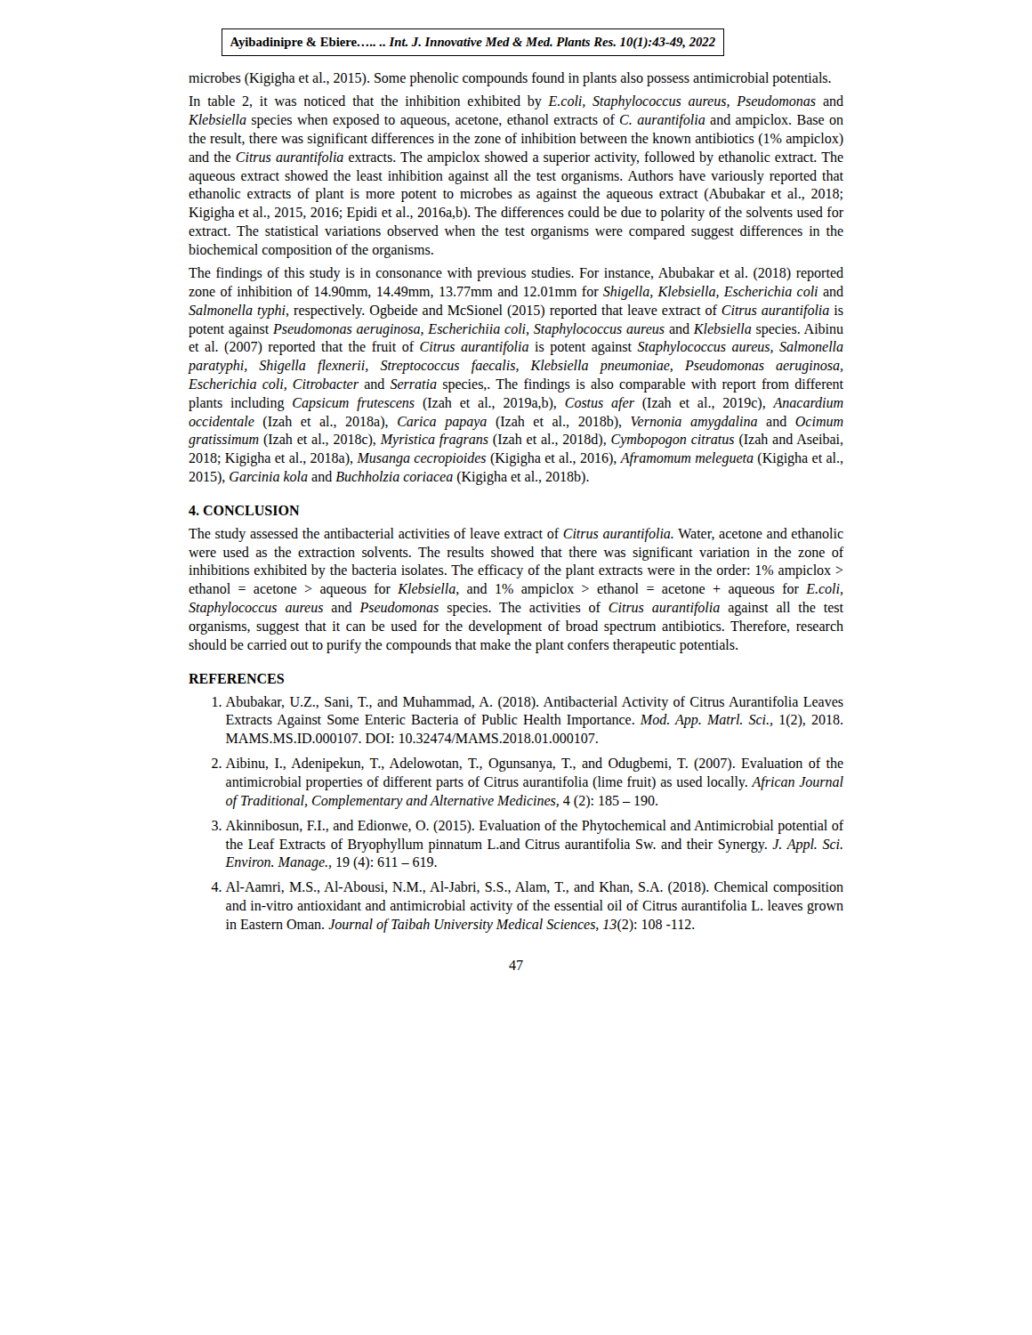Ayibadinipre & Ebiere….. .. Int. J. Innovative Med & Med. Plants Res. 10(1):43-49, 2022
microbes (Kigigha et al., 2015). Some phenolic compounds found in plants also possess antimicrobial potentials.
In table 2, it was noticed that the inhibition exhibited by E.coli, Staphylococcus aureus, Pseudomonas and Klebsiella species when exposed to aqueous, acetone, ethanol extracts of C. aurantifolia and ampiclox. Base on the result, there was significant differences in the zone of inhibition between the known antibiotics (1% ampiclox) and the Citrus aurantifolia extracts. The ampiclox showed a superior activity, followed by ethanolic extract. The aqueous extract showed the least inhibition against all the test organisms. Authors have variously reported that ethanolic extracts of plant is more potent to microbes as against the aqueous extract (Abubakar et al., 2018; Kigigha et al., 2015, 2016; Epidi et al., 2016a,b). The differences could be due to polarity of the solvents used for extract. The statistical variations observed when the test organisms were compared suggest differences in the biochemical composition of the organisms.
The findings of this study is in consonance with previous studies. For instance, Abubakar et al. (2018) reported zone of inhibition of 14.90mm, 14.49mm, 13.77mm and 12.01mm for Shigella, Klebsiella, Escherichia coli and Salmonella typhi, respectively. Ogbeide and McSionel (2015) reported that leave extract of Citrus aurantifolia is potent against Pseudomonas aeruginosa, Escherichiia coli, Staphylococcus aureus and Klebsiella species. Aibinu et al. (2007) reported that the fruit of Citrus aurantifolia is potent against Staphylococcus aureus, Salmonella paratyphi, Shigella flexnerii, Streptococcus faecalis, Klebsiella pneumoniae, Pseudomonas aeruginosa, Escherichia coli, Citrobacter and Serratia species,. The findings is also comparable with report from different plants including Capsicum frutescens (Izah et al., 2019a,b), Costus afer (Izah et al., 2019c), Anacardium occidentale (Izah et al., 2018a), Carica papaya (Izah et al., 2018b), Vernonia amygdalina and Ocimum gratissimum (Izah et al., 2018c), Myristica fragrans (Izah et al., 2018d), Cymbopogon citratus (Izah and Aseibai, 2018; Kigigha et al., 2018a), Musanga cecropioides (Kigigha et al., 2016), Aframomum melegueta (Kigigha et al., 2015), Garcinia kola and Buchholzia coriacea (Kigigha et al., 2018b).
4. CONCLUSION
The study assessed the antibacterial activities of leave extract of Citrus aurantifolia. Water, acetone and ethanolic were used as the extraction solvents. The results showed that there was significant variation in the zone of inhibitions exhibited by the bacteria isolates. The efficacy of the plant extracts were in the order: 1% ampiclox > ethanol = acetone > aqueous for Klebsiella, and 1% ampiclox > ethanol = acetone + aqueous for E.coli, Staphylococcus aureus and Pseudomonas species. The activities of Citrus aurantifolia against all the test organisms, suggest that it can be used for the development of broad spectrum antibiotics. Therefore, research should be carried out to purify the compounds that make the plant confers therapeutic potentials.
REFERENCES
Abubakar, U.Z., Sani, T., and Muhammad, A. (2018). Antibacterial Activity of Citrus Aurantifolia Leaves Extracts Against Some Enteric Bacteria of Public Health Importance. Mod. App. Matrl. Sci., 1(2), 2018. MAMS.MS.ID.000107. DOI: 10.32474/MAMS.2018.01.000107.
Aibinu, I., Adenipekun, T., Adelowotan, T., Ogunsanya, T., and Odugbemi, T. (2007). Evaluation of the antimicrobial properties of different parts of Citrus aurantifolia (lime fruit) as used locally. African Journal of Traditional, Complementary and Alternative Medicines, 4 (2): 185 – 190.
Akinnibosun, F.I., and Edionwe, O. (2015). Evaluation of the Phytochemical and Antimicrobial potential of the Leaf Extracts of Bryophyllum pinnatum L.and Citrus aurantifolia Sw. and their Synergy. J. Appl. Sci. Environ. Manage., 19 (4): 611 – 619.
Al-Aamri, M.S., Al-Abousi, N.M., Al-Jabri, S.S., Alam, T., and Khan, S.A. (2018). Chemical composition and in-vitro antioxidant and antimicrobial activity of the essential oil of Citrus aurantifolia L. leaves grown in Eastern Oman. Journal of Taibah University Medical Sciences, 13(2): 108 -112.
47